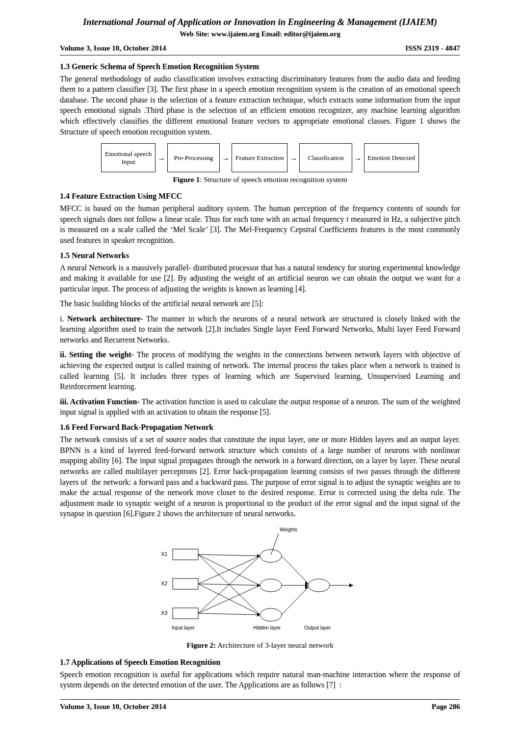International Journal of Application or Innovation in Engineering & Management (IJAIEM)
Web Site: www.ijaiem.org Email: editor@ijaiem.org
Volume 3, Issue 10, October 2014 ISSN 2319 - 4847
1.3 Generic Schema of Speech Emotion Recognition System
The general methodology of audio classification involves extracting discriminatory features from the audio data and feeding them to a pattern classifier [3]. The first phase in a speech emotion recognition system is the creation of an emotional speech database. The second phase is the selection of a feature extraction technique, which extracts some information from the input speech emotional signals .Third phase is the selection of an efficient emotion recognizer, any machine learning algorithm which effectively classifies the different emotional feature vectors to appropriate emotional classes. Figure 1 shows the Structure of speech emotion recognition system.
Emotional speech
Input
→
Pre-Processing
→
Feature Extraction
→
Classification
→
Emotion Detected
Figure 1: Structure of speech emotion recognition system
1.4 Feature Extraction Using MFCC
MFCC is based on the human peripheral auditory system. The human perception of the frequency contents of sounds for speech signals does not follow a linear scale. Thus for each tone with an actual frequency t measured in Hz, a subjective pitch is measured on a scale called the ‘Mel Scale’ [3]. The Mel-Frequency Cepstral Coefficients features is the most commonly used features in speaker recognition.
1.5 Neural Networks
A neural Network is a massively parallel- distributed processor that has a natural tendency for storing experimental knowledge and making it available for use [2]. By adjusting the weight of an artificial neuron we can obtain the output we want for a particular input. The process of adjusting the weights is known as learning [4].
The basic building blocks of the artificial neural network are [5]:
i. Network architecture- The manner in which the neurons of a neural network are structured is closely linked with the learning algorithm used to train the network [2].It includes Single layer Feed Forward Networks, Multi layer Feed Forward networks and Recurrent Networks.
ii. Setting the weight- The process of modifying the weights in the connections between network layers with objective of achieving the expected output is called training of network. The internal process the takes place when a network is trained is called learning [5]. It includes three types of learning which are Supervised learning, Unsupervised Learning and Reinforcement learning.
iii. Activation Function- The activation function is used to calculate the output response of a neuron. The sum of the weighted input signal is applied with an activation to obtain the response [5].
1.6 Feed Forward Back-Propagation Network
The network consists of a set of source nodes that constitute the input layer, one or more Hidden layers and an output layer. BPNN is a kind of layered feed-forward network structure which consists of a large number of neurons with nonlinear mapping ability [6]. The input signal propagates through the network in a forward direction, on a layer by layer. These neural networks are called multilayer perceptrons [2]. Error back-propagation learning consists of two passes through the different layers of the network: a forward pass and a backward pass. The purpose of error signal is to adjust the synaptic weights are to make the actual response of the network move closer to the desired response. Error is corrected using the delta rule. The adjustment made to synaptic weight of a neuron is proportional to the product of the error signal and the input signal of the synapse in question [6].Figure 2 shows the architecture of neural networks.
Weights X1 X2 X3 Input layer Hidden layer Output layer
Figure 2: Architecture of 3-layer neural network
1.7 Applications of Speech Emotion Recognition
Speech emotion recognition is useful for applications which require natural man-machine interaction where the response of system depends on the detected emotion of the user. The Applications are as follows [7] :
Volume 3, Issue 10, October 2014 Page 286